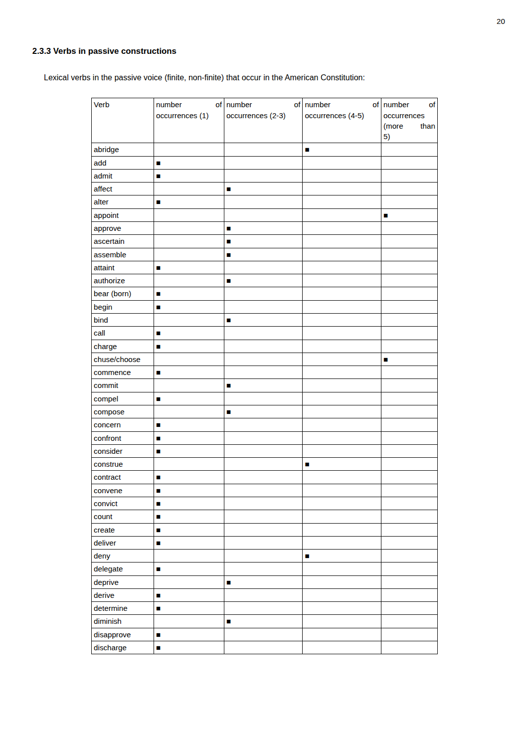20
2.3.3 Verbs in passive constructions
Lexical verbs in the passive voice (finite, non-finite) that occur in the American Constitution:
| Verb | number of occurrences (1) | number of occurrences (2-3) | number of occurrences (4-5) | number of occurrences (more than 5) |
| --- | --- | --- | --- | --- |
| abridge | | | ■ | |
| add | ■ | | | |
| admit | ■ | | | |
| affect | | ■ | | |
| alter | ■ | | | |
| appoint | | | | ■ |
| approve | | ■ | | |
| ascertain | | ■ | | |
| assemble | | ■ | | |
| attaint | ■ | | | |
| authorize | | ■ | | |
| bear (born) | ■ | | | |
| begin | ■ | | | |
| bind | | ■ | | |
| call | ■ | | | |
| charge | ■ | | | |
| chuse/choose | | | | ■ |
| commence | ■ | | | |
| commit | | ■ | | |
| compel | ■ | | | |
| compose | | ■ | | |
| concern | ■ | | | |
| confront | ■ | | | |
| consider | ■ | | | |
| construe | | | ■ | |
| contract | ■ | | | |
| convene | ■ | | | |
| convict | ■ | | | |
| count | ■ | | | |
| create | ■ | | | |
| deliver | ■ | | | |
| deny | | | ■ | |
| delegate | ■ | | | |
| deprive | | ■ | | |
| derive | ■ | | | |
| determine | ■ | | | |
| diminish | | ■ | | |
| disapprove | ■ | | | |
| discharge | ■ | | | |